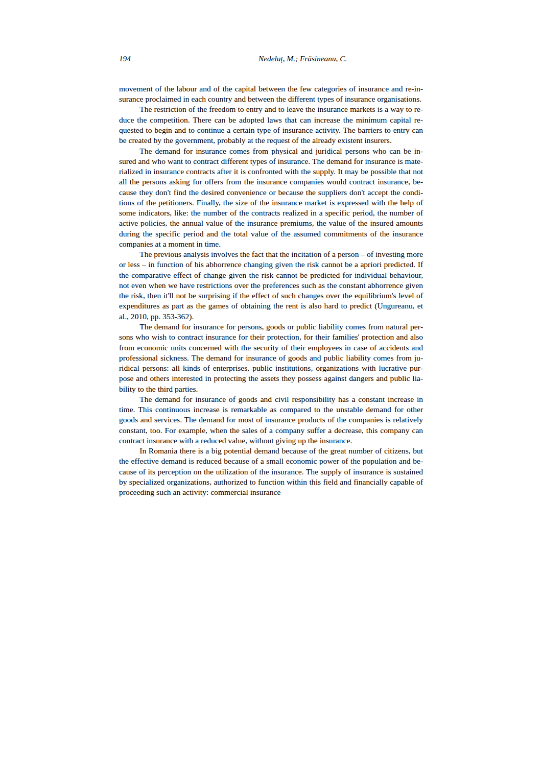194 Nedeluț, M.; Frăsineanu, C.
movement of the labour and of the capital between the few categories of insurance and re-insurance proclaimed in each country and between the different types of insurance organisations.
The restriction of the freedom to entry and to leave the insurance markets is a way to reduce the competition. There can be adopted laws that can increase the minimum capital requested to begin and to continue a certain type of insurance activity. The barriers to entry can be created by the government, probably at the request of the already existent insurers.
The demand for insurance comes from physical and juridical persons who can be insured and who want to contract different types of insurance. The demand for insurance is materialized in insurance contracts after it is confronted with the supply. It may be possible that not all the persons asking for offers from the insurance companies would contract insurance, because they don't find the desired convenience or because the suppliers don't accept the conditions of the petitioners. Finally, the size of the insurance market is expressed with the help of some indicators, like: the number of the contracts realized in a specific period, the number of active policies, the annual value of the insurance premiums, the value of the insured amounts during the specific period and the total value of the assumed commitments of the insurance companies at a moment in time.
The previous analysis involves the fact that the incitation of a person – of investing more or less – in function of his abhorrence changing given the risk cannot be a apriori predicted. If the comparative effect of change given the risk cannot be predicted for individual behaviour, not even when we have restrictions over the preferences such as the constant abhorrence given the risk, then it'll not be surprising if the effect of such changes over the equilibrium's level of expenditures as part as the games of obtaining the rent is also hard to predict (Ungureanu, et al., 2010, pp. 353-362).
The demand for insurance for persons, goods or public liability comes from natural persons who wish to contract insurance for their protection, for their families' protection and also from economic units concerned with the security of their employees in case of accidents and professional sickness. The demand for insurance of goods and public liability comes from juridical persons: all kinds of enterprises, public institutions, organizations with lucrative purpose and others interested in protecting the assets they possess against dangers and public liability to the third parties.
The demand for insurance of goods and civil responsibility has a constant increase in time. This continuous increase is remarkable as compared to the unstable demand for other goods and services. The demand for most of insurance products of the companies is relatively constant, too. For example, when the sales of a company suffer a decrease, this company can contract insurance with a reduced value, without giving up the insurance.
In Romania there is a big potential demand because of the great number of citizens, but the effective demand is reduced because of a small economic power of the population and because of its perception on the utilization of the insurance. The supply of insurance is sustained by specialized organizations, authorized to function within this field and financially capable of proceeding such an activity: commercial insurance